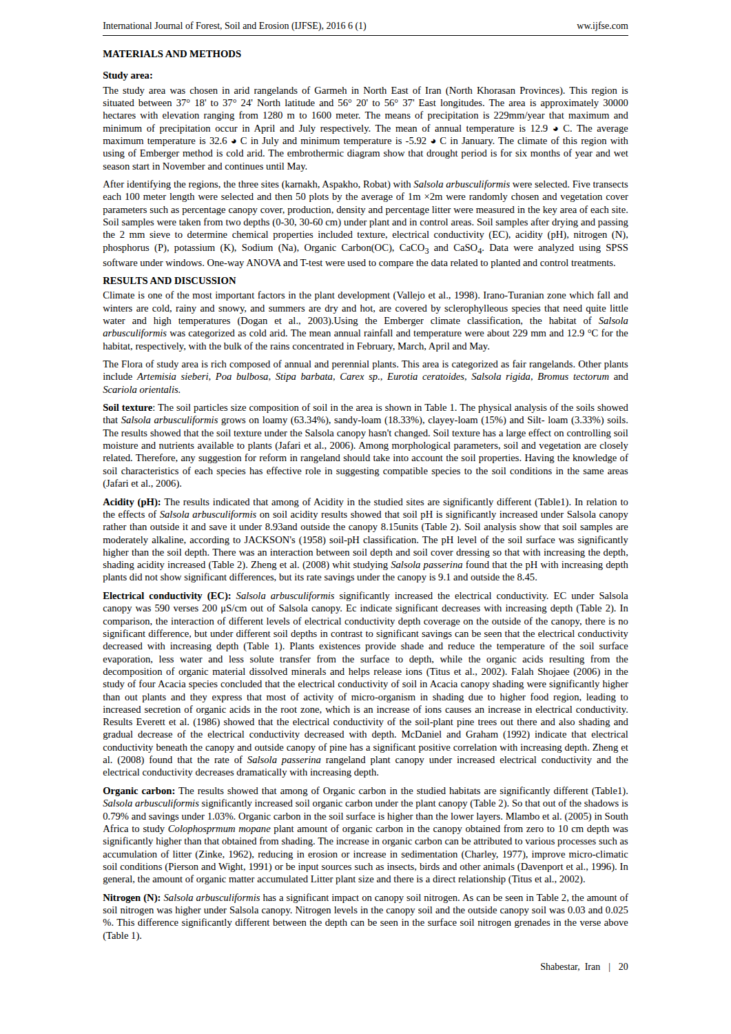International Journal of Forest, Soil and Erosion (IJFSE), 2016 6 (1) ww.ijfse.com
Materials and Methods
Study area:
The study area was chosen in arid rangelands of Garmeh in North East of Iran (North Khorasan Provinces). This region is situated between 37° 18' to 37° 24' North latitude and 56° 20' to 56° 37' East longitudes. The area is approximately 30000 hectares with elevation ranging from 1280 m to 1600 meter. The means of precipitation is 229mm/year that maximum and minimum of precipitation occur in April and July respectively. The mean of annual temperature is 12.9 ◕ C. The average maximum temperature is 32.6 ◕ C in July and minimum temperature is -5.92 ◕ C in January. The climate of this region with using of Emberger method is cold arid. The embrothermic diagram show that drought period is for six months of year and wet season start in November and continues until May.
After identifying the regions, the three sites (karnakh, Aspakho, Robat) with Salsola arbusculiformis were selected. Five transects each 100 meter length were selected and then 50 plots by the average of 1m ×2m were randomly chosen and vegetation cover parameters such as percentage canopy cover, production, density and percentage litter were measured in the key area of each site. Soil samples were taken from two depths (0-30, 30-60 cm) under plant and in control areas. Soil samples after drying and passing the 2 mm sieve to determine chemical properties included texture, electrical conductivity (EC), acidity (pH), nitrogen (N), phosphorus (P), potassium (K), Sodium (Na), Organic Carbon(OC), CaCO3 and CaSO4. Data were analyzed using SPSS software under windows. One-way ANOVA and T-test were used to compare the data related to planted and control treatments.
Results and Discussion
Climate is one of the most important factors in the plant development (Vallejo et al., 1998). Irano-Turanian zone which fall and winters are cold, rainy and snowy, and summers are dry and hot, are covered by sclerophylleous species that need quite little water and high temperatures (Dogan et al., 2003).Using the Emberger climate classification, the habitat of Salsola arbusculiformis was categorized as cold arid. The mean annual rainfall and temperature were about 229 mm and 12.9 °C for the habitat, respectively, with the bulk of the rains concentrated in February, March, April and May.
The Flora of study area is rich composed of annual and perennial plants. This area is categorized as fair rangelands. Other plants include Artemisia sieberi, Poa bulbosa, Stipa barbata, Carex sp., Eurotia ceratoides, Salsola rigida, Bromus tectorum and Scariola orientalis.
Soil texture: The soil particles size composition of soil in the area is shown in Table 1. The physical analysis of the soils showed that Salsola arbusculiformis grows on loamy (63.34%), sandy-loam (18.33%), clayey-loam (15%) and Silt- loam (3.33%) soils. The results showed that the soil texture under the Salsola canopy hasn't changed. Soil texture has a large effect on controlling soil moisture and nutrients available to plants (Jafari et al., 2006). Among morphological parameters, soil and vegetation are closely related. Therefore, any suggestion for reform in rangeland should take into account the soil properties. Having the knowledge of soil characteristics of each species has effective role in suggesting compatible species to the soil conditions in the same areas (Jafari et al., 2006).
Acidity (pH): The results indicated that among of Acidity in the studied sites are significantly different (Table1). In relation to the effects of Salsola arbusculiformis on soil acidity results showed that soil pH is significantly increased under Salsola canopy rather than outside it and save it under 8.93and outside the canopy 8.15units (Table 2). Soil analysis show that soil samples are moderately alkaline, according to JACKSON's (1958) soil-pH classification. The pH level of the soil surface was significantly higher than the soil depth. There was an interaction between soil depth and soil cover dressing so that with increasing the depth, shading acidity increased (Table 2). Zheng et al. (2008) whit studying Salsola passerina found that the pH with increasing depth plants did not show significant differences, but its rate savings under the canopy is 9.1 and outside the 8.45.
Electrical conductivity (EC): Salsola arbusculiformis significantly increased the electrical conductivity. EC under Salsola canopy was 590 verses 200 μS/cm out of Salsola canopy. Ec indicate significant decreases with increasing depth (Table 2). In comparison, the interaction of different levels of electrical conductivity depth coverage on the outside of the canopy, there is no significant difference, but under different soil depths in contrast to significant savings can be seen that the electrical conductivity decreased with increasing depth (Table 1). Plants existences provide shade and reduce the temperature of the soil surface evaporation, less water and less solute transfer from the surface to depth, while the organic acids resulting from the decomposition of organic material dissolved minerals and helps release ions (Titus et al., 2002). Falah Shojaee (2006) in the study of four Acacia species concluded that the electrical conductivity of soil in Acacia canopy shading were significantly higher than out plants and they express that most of activity of micro-organism in shading due to higher food region, leading to increased secretion of organic acids in the root zone, which is an increase of ions causes an increase in electrical conductivity. Results Everett et al. (1986) showed that the electrical conductivity of the soil-plant pine trees out there and also shading and gradual decrease of the electrical conductivity decreased with depth. McDaniel and Graham (1992) indicate that electrical conductivity beneath the canopy and outside canopy of pine has a significant positive correlation with increasing depth. Zheng et al. (2008) found that the rate of Salsola passerina rangeland plant canopy under increased electrical conductivity and the electrical conductivity decreases dramatically with increasing depth.
Organic carbon: The results showed that among of Organic carbon in the studied habitats are significantly different (Table1). Salsola arbusculiformis significantly increased soil organic carbon under the plant canopy (Table 2). So that out of the shadows is 0.79% and savings under 1.03%. Organic carbon in the soil surface is higher than the lower layers. Mlambo et al. (2005) in South Africa to study Colophosprmum mopane plant amount of organic carbon in the canopy obtained from zero to 10 cm depth was significantly higher than that obtained from shading. The increase in organic carbon can be attributed to various processes such as accumulation of litter (Zinke, 1962), reducing in erosion or increase in sedimentation (Charley, 1977), improve micro-climatic soil conditions (Pierson and Wight, 1991) or be input sources such as insects, birds and other animals (Davenport et al., 1996). In general, the amount of organic matter accumulated Litter plant size and there is a direct relationship (Titus et al., 2002).
Nitrogen (N): Salsola arbusculiformis has a significant impact on canopy soil nitrogen. As can be seen in Table 2, the amount of soil nitrogen was higher under Salsola canopy. Nitrogen levels in the canopy soil and the outside canopy soil was 0.03 and 0.025 %. This difference significantly different between the depth can be seen in the surface soil nitrogen grenades in the verse above (Table 1).
Shabestar, Iran | 20